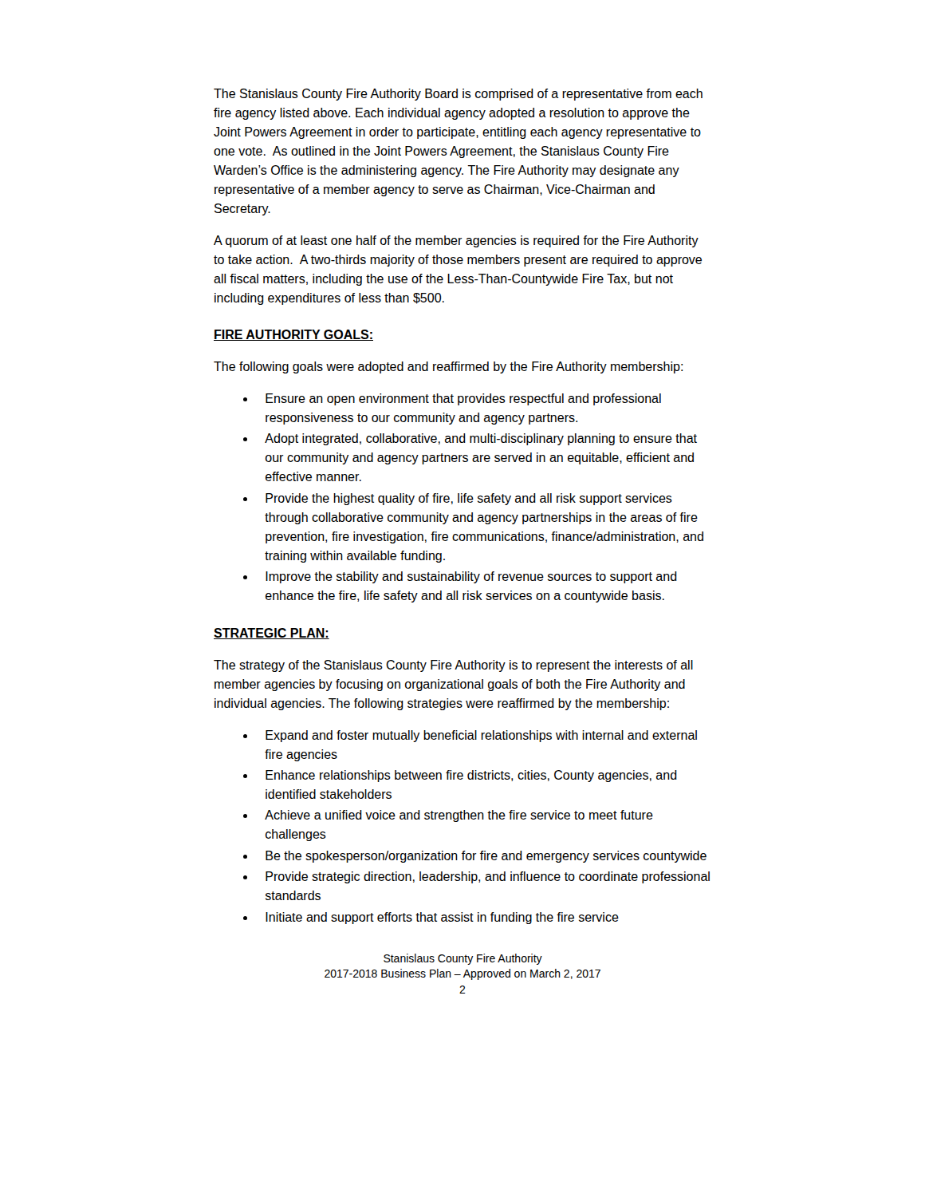The Stanislaus County Fire Authority Board is comprised of a representative from each fire agency listed above. Each individual agency adopted a resolution to approve the Joint Powers Agreement in order to participate, entitling each agency representative to one vote. As outlined in the Joint Powers Agreement, the Stanislaus County Fire Warden’s Office is the administering agency. The Fire Authority may designate any representative of a member agency to serve as Chairman, Vice-Chairman and Secretary.
A quorum of at least one half of the member agencies is required for the Fire Authority to take action. A two-thirds majority of those members present are required to approve all fiscal matters, including the use of the Less-Than-Countywide Fire Tax, but not including expenditures of less than $500.
FIRE AUTHORITY GOALS:
The following goals were adopted and reaffirmed by the Fire Authority membership:
Ensure an open environment that provides respectful and professional responsiveness to our community and agency partners.
Adopt integrated, collaborative, and multi-disciplinary planning to ensure that our community and agency partners are served in an equitable, efficient and effective manner.
Provide the highest quality of fire, life safety and all risk support services through collaborative community and agency partnerships in the areas of fire prevention, fire investigation, fire communications, finance/administration, and training within available funding.
Improve the stability and sustainability of revenue sources to support and enhance the fire, life safety and all risk services on a countywide basis.
STRATEGIC PLAN:
The strategy of the Stanislaus County Fire Authority is to represent the interests of all member agencies by focusing on organizational goals of both the Fire Authority and individual agencies. The following strategies were reaffirmed by the membership:
Expand and foster mutually beneficial relationships with internal and external fire agencies
Enhance relationships between fire districts, cities, County agencies, and identified stakeholders
Achieve a unified voice and strengthen the fire service to meet future challenges
Be the spokesperson/organization for fire and emergency services countywide
Provide strategic direction, leadership, and influence to coordinate professional standards
Initiate and support efforts that assist in funding the fire service
Stanislaus County Fire Authority
2017-2018 Business Plan – Approved on March 2, 2017
2